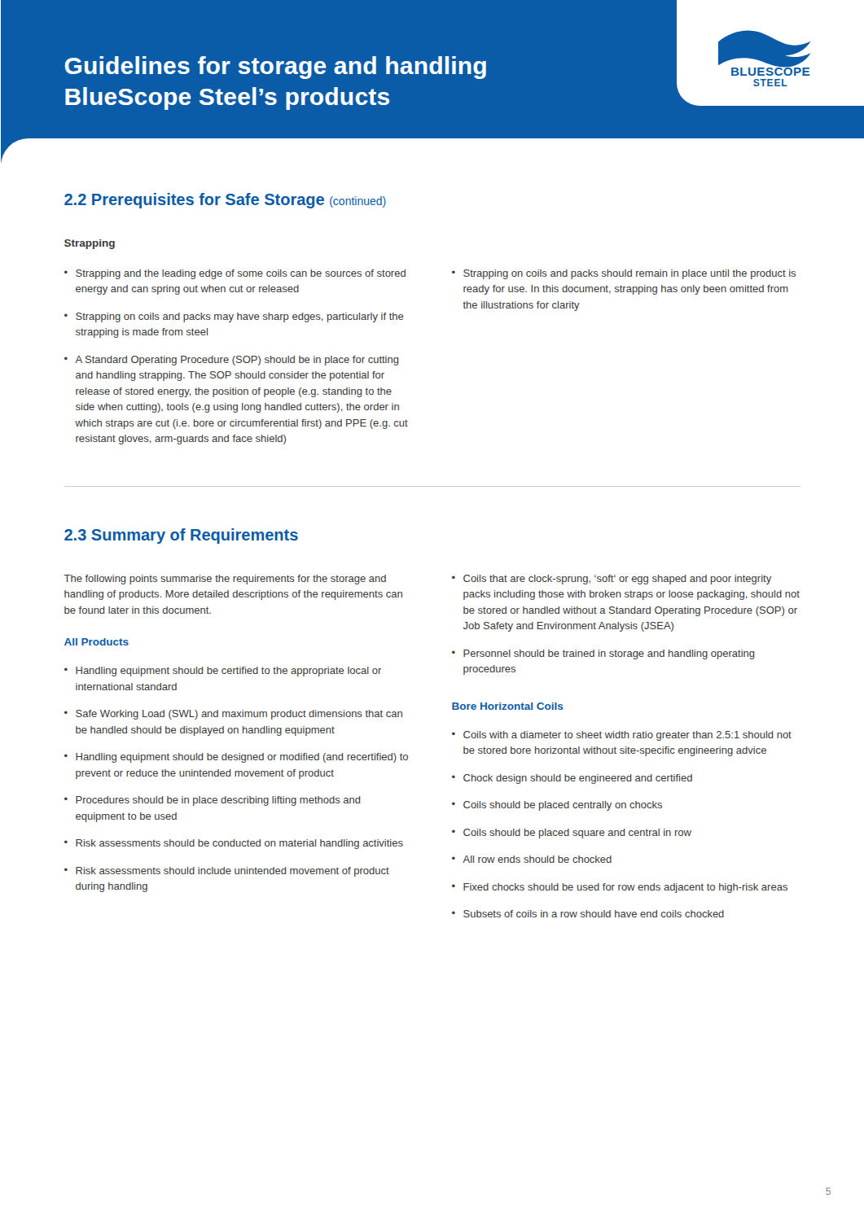Guidelines for storage and handling
BlueScope Steel’s products
BLUESCOPE STEEL
2.2 Prerequisites for Safe Storage (continued)
Strapping
Strapping and the leading edge of some coils can be sources of stored energy and can spring out when cut or released
Strapping on coils and packs may have sharp edges, particularly if the strapping is made from steel
A Standard Operating Procedure (SOP) should be in place for cutting and handling strapping. The SOP should consider the potential for release of stored energy, the position of people (e.g. standing to the side when cutting), tools (e.g using long handled cutters), the order in which straps are cut (i.e. bore or circumferential first) and PPE (e.g. cut resistant gloves, arm-guards and face shield)
Strapping on coils and packs should remain in place until the product is ready for use. In this document, strapping has only been omitted from the illustrations for clarity
2.3 Summary of Requirements
The following points summarise the requirements for the storage and handling of products. More detailed descriptions of the requirements can be found later in this document.
All Products
Handling equipment should be certified to the appropriate local or international standard
Safe Working Load (SWL) and maximum product dimensions that can be handled should be displayed on handling equipment
Handling equipment should be designed or modified (and recertified) to prevent or reduce the unintended movement of product
Procedures should be in place describing lifting methods and equipment to be used
Risk assessments should be conducted on material handling activities
Risk assessments should include unintended movement of product during handling
Coils that are clock-sprung, ‘soft‘ or egg shaped and poor integrity packs including those with broken straps or loose packaging, should not be stored or handled without a Standard Operating Procedure (SOP) or Job Safety and Environment Analysis (JSEA)
Personnel should be trained in storage and handling operating procedures
Bore Horizontal Coils
Coils with a diameter to sheet width ratio greater than 2.5:1 should not be stored bore horizontal without site-specific engineering advice
Chock design should be engineered and certified
Coils should be placed centrally on chocks
Coils should be placed square and central in row
All row ends should be chocked
Fixed chocks should be used for row ends adjacent to high-risk areas
Subsets of coils in a row should have end coils chocked
5